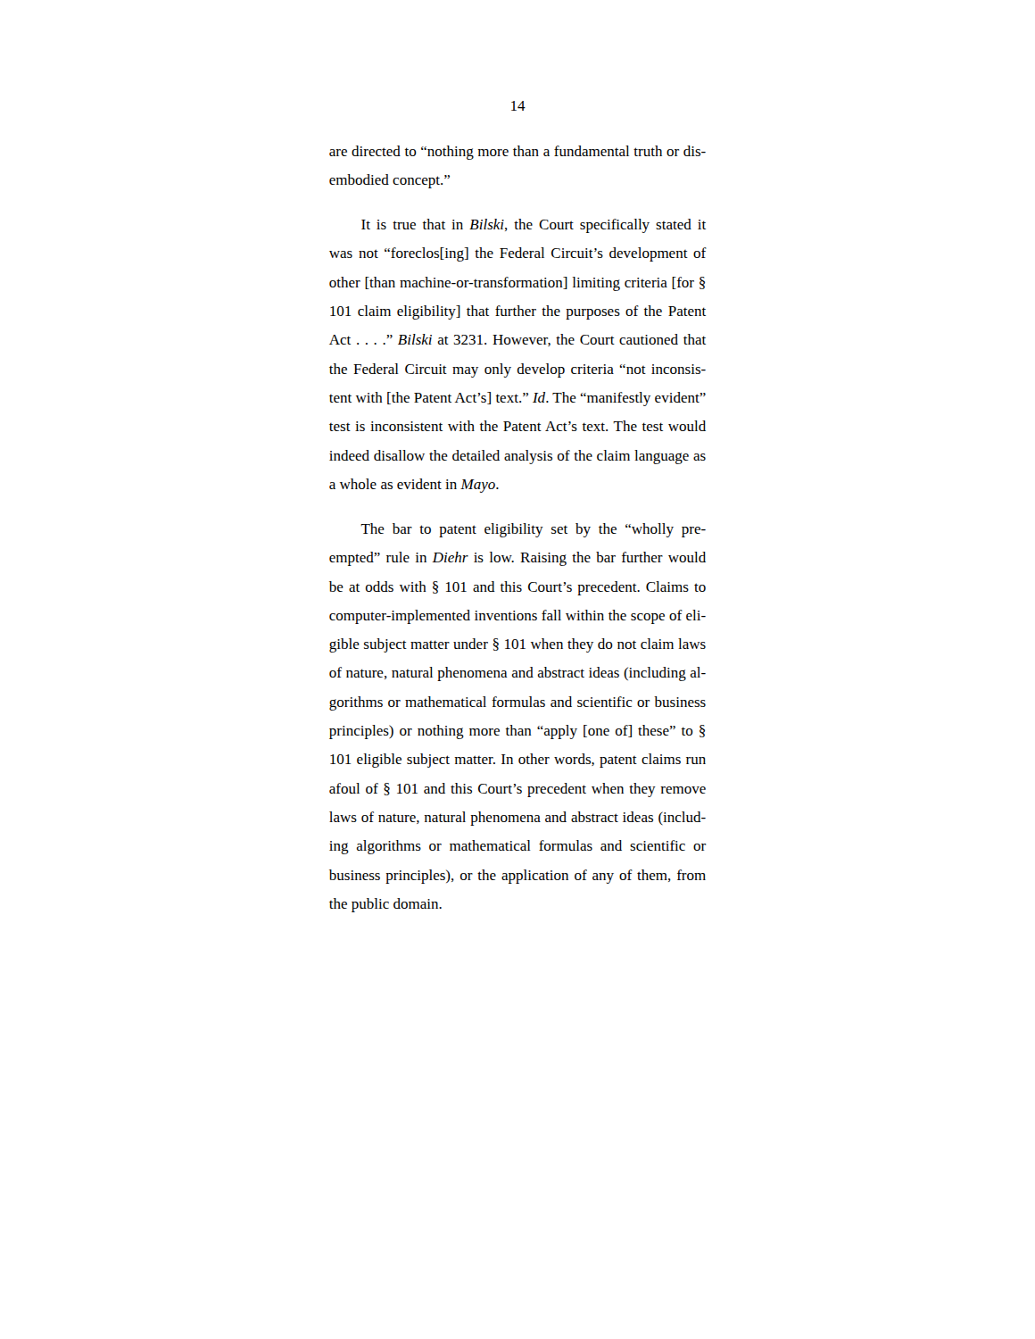14
are directed to “nothing more than a fundamental truth or disembodied concept.”
It is true that in Bilski, the Court specifically stated it was not “foreclos[ing] the Federal Circuit’s development of other [than machine-or-transformation] limiting criteria [for § 101 claim eligibility] that further the purposes of the Patent Act . . . .” Bilski at 3231. However, the Court cautioned that the Federal Circuit may only develop criteria “not inconsistent with [the Patent Act’s] text.” Id. The “manifestly evident” test is inconsistent with the Patent Act’s text. The test would indeed disallow the detailed analysis of the claim language as a whole as evident in Mayo.
The bar to patent eligibility set by the “wholly preempted” rule in Diehr is low. Raising the bar further would be at odds with § 101 and this Court’s precedent. Claims to computer-implemented inventions fall within the scope of eligible subject matter under § 101 when they do not claim laws of nature, natural phenomena and abstract ideas (including algorithms or mathematical formulas and scientific or business principles) or nothing more than “apply [one of] these” to § 101 eligible subject matter. In other words, patent claims run afoul of § 101 and this Court’s precedent when they remove laws of nature, natural phenomena and abstract ideas (including algorithms or mathematical formulas and scientific or business principles), or the application of any of them, from the public domain.